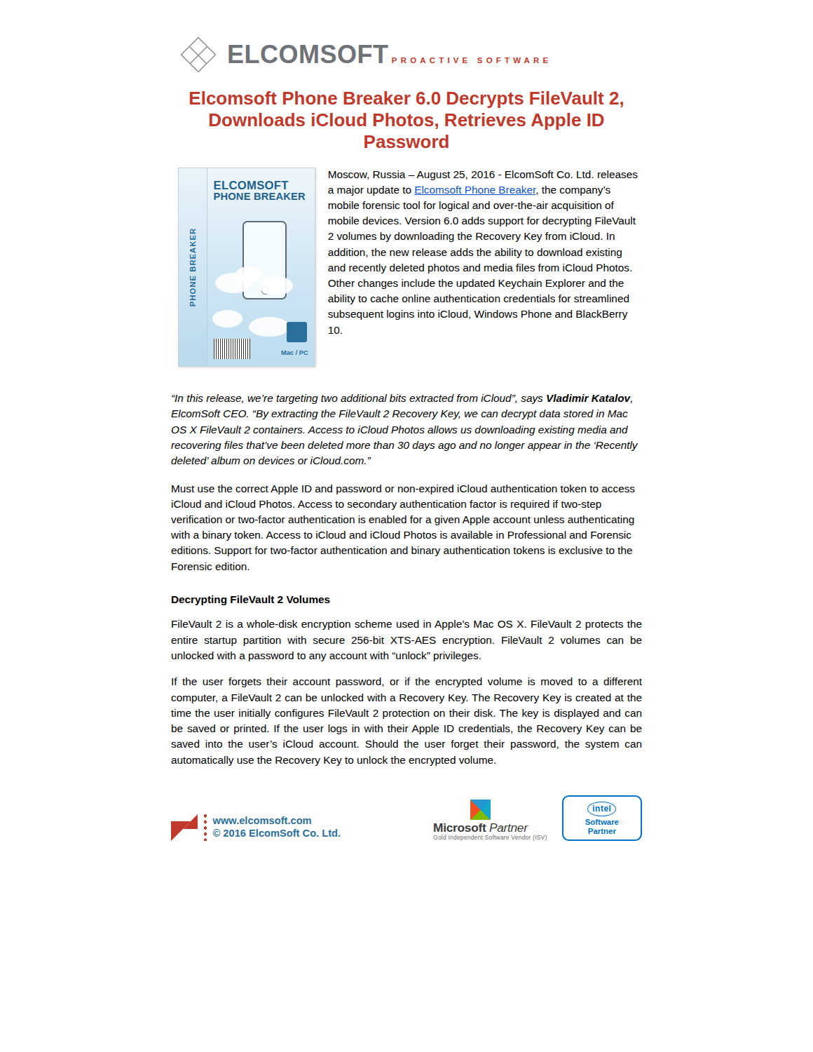ELCOMSOFT PROACTIVE SOFTWARE
Elcomsoft Phone Breaker 6.0 Decrypts FileVault 2,
Downloads iCloud Photos, Retrieves Apple ID Password
PHONE BREAKER
ELCOMSOFTPHONE BREAKER
Mac / PC
Moscow, Russia – August 25, 2016 - ElcomSoft Co. Ltd. releases a major update to Elcomsoft Phone Breaker, the company’s mobile forensic tool for logical and over-the-air acquisition of mobile devices. Version 6.0 adds support for decrypting FileVault 2 volumes by downloading the Recovery Key from iCloud. In addition, the new release adds the ability to download existing and recently deleted photos and media files from iCloud Photos. Other changes include the updated Keychain Explorer and the ability to cache online authentication credentials for streamlined subsequent logins into iCloud, Windows Phone and BlackBerry 10.
“In this release, we’re targeting two additional bits extracted from iCloud”, says Vladimir Katalov, ElcomSoft CEO. “By extracting the FileVault 2 Recovery Key, we can decrypt data stored in Mac OS X FileVault 2 containers. Access to iCloud Photos allows us downloading existing media and recovering files that’ve been deleted more than 30 days ago and no longer appear in the ‘Recently deleted’ album on devices or iCloud.com.”
Must use the correct Apple ID and password or non-expired iCloud authentication token to access iCloud and iCloud Photos. Access to secondary authentication factor is required if two-step verification or two-factor authentication is enabled for a given Apple account unless authenticating with a binary token. Access to iCloud and iCloud Photos is available in Professional and Forensic editions. Support for two-factor authentication and binary authentication tokens is exclusive to the Forensic edition.
Decrypting FileVault 2 Volumes
FileVault 2 is a whole-disk encryption scheme used in Apple’s Mac OS X. FileVault 2 protects the entire startup partition with secure 256-bit XTS-AES encryption. FileVault 2 volumes can be unlocked with a password to any account with “unlock” privileges.
If the user forgets their account password, or if the encrypted volume is moved to a different computer, a FileVault 2 can be unlocked with a Recovery Key. The Recovery Key is created at the time the user initially configures FileVault 2 protection on their disk. The key is displayed and can be saved or printed. If the user logs in with their Apple ID credentials, the Recovery Key can be saved into the user’s iCloud account. Should the user forget their password, the system can automatically use the Recovery Key to unlock the encrypted volume.
www.elcomsoft.com
© 2016 ElcomSoft Co. Ltd.
Microsoft Partner
Gold Independent Software Vendor (ISV)
intel
Software
Partner